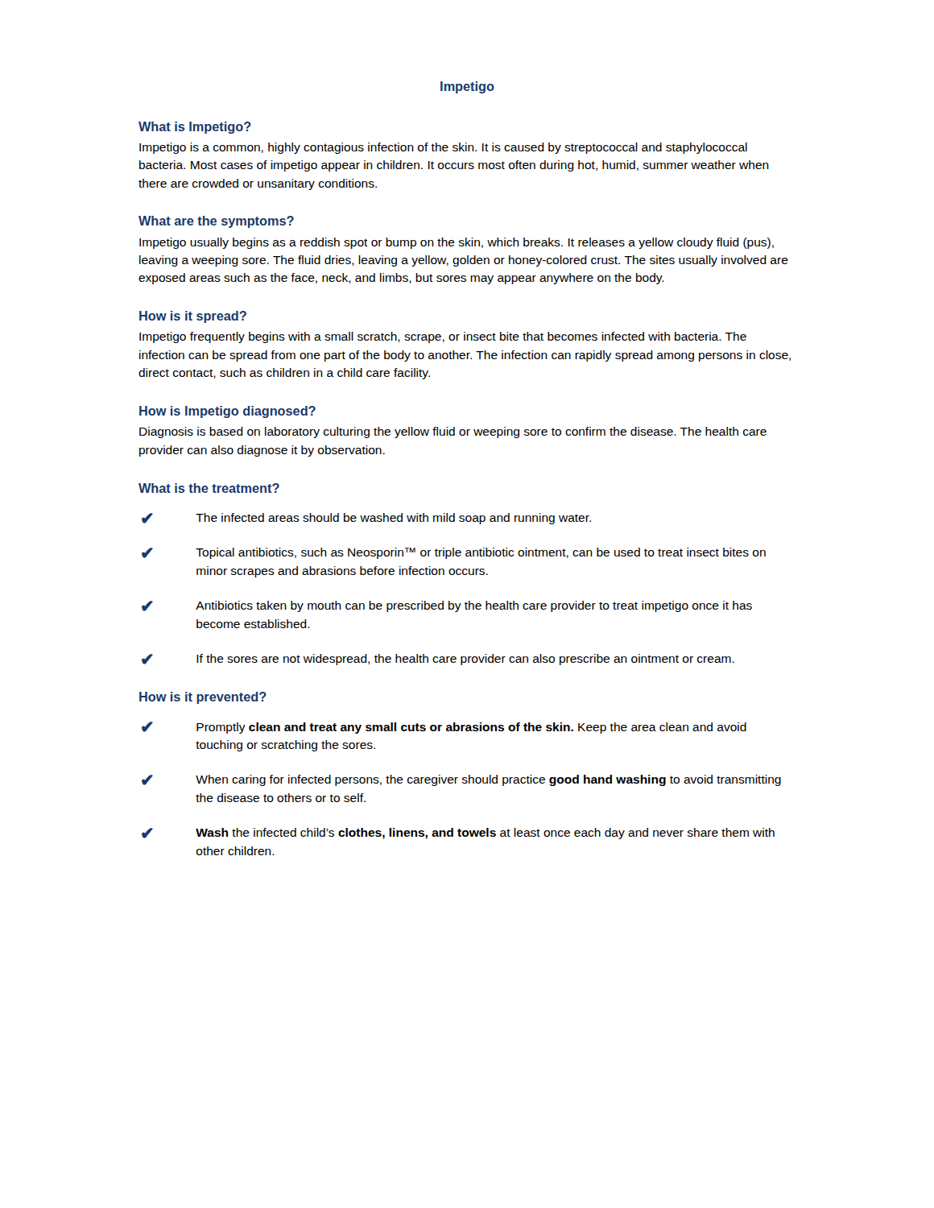Impetigo
What is Impetigo?
Impetigo is a common, highly contagious infection of the skin. It is caused by streptococcal and staphylococcal bacteria. Most cases of impetigo appear in children. It occurs most often during hot, humid, summer weather when there are crowded or unsanitary conditions.
What are the symptoms?
Impetigo usually begins as a reddish spot or bump on the skin, which breaks. It releases a yellow cloudy fluid (pus), leaving a weeping sore. The fluid dries, leaving a yellow, golden or honey-colored crust. The sites usually involved are exposed areas such as the face, neck, and limbs, but sores may appear anywhere on the body.
How is it spread?
Impetigo frequently begins with a small scratch, scrape, or insect bite that becomes infected with bacteria. The infection can be spread from one part of the body to another. The infection can rapidly spread among persons in close, direct contact, such as children in a child care facility.
How is Impetigo diagnosed?
Diagnosis is based on laboratory culturing the yellow fluid or weeping sore to confirm the disease. The health care provider can also diagnose it by observation.
What is the treatment?
The infected areas should be washed with mild soap and running water.
Topical antibiotics, such as Neosporin™ or triple antibiotic ointment, can be used to treat insect bites on minor scrapes and abrasions before infection occurs.
Antibiotics taken by mouth can be prescribed by the health care provider to treat impetigo once it has become established.
If the sores are not widespread, the health care provider can also prescribe an ointment or cream.
How is it prevented?
Promptly clean and treat any small cuts or abrasions of the skin. Keep the area clean and avoid touching or scratching the sores.
When caring for infected persons, the caregiver should practice good hand washing to avoid transmitting the disease to others or to self.
Wash the infected child’s clothes, linens, and towels at least once each day and never share them with other children.